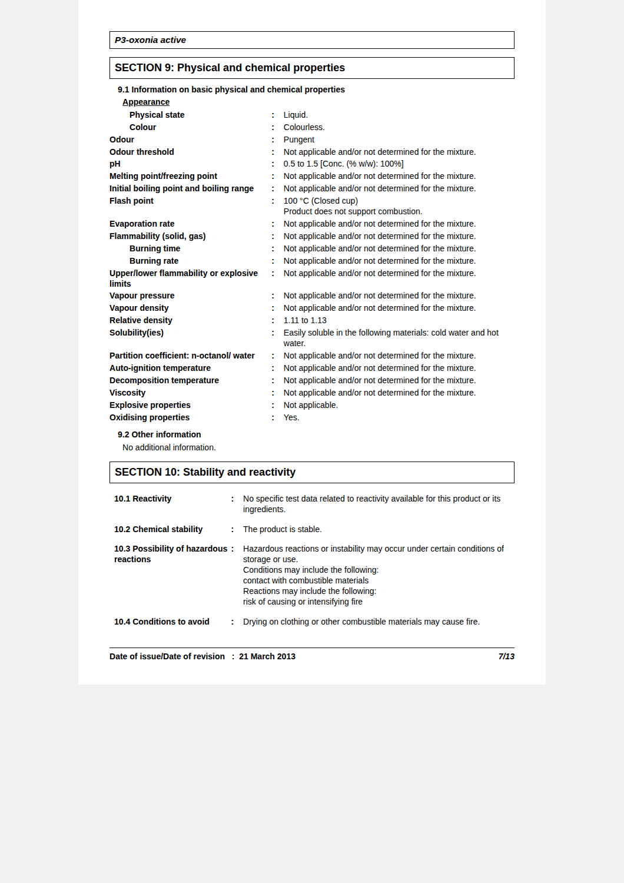P3-oxonia active
SECTION 9: Physical and chemical properties
9.1 Information on basic physical and chemical properties
Appearance
| Physical state | : | Liquid. |
| Colour | : | Colourless. |
| Odour | : | Pungent |
| Odour threshold | : | Not applicable and/or not determined for the mixture. |
| pH | : | 0.5 to 1.5 [Conc. (% w/w): 100%] |
| Melting point/freezing point | : | Not applicable and/or not determined for the mixture. |
| Initial boiling point and boiling range | : | Not applicable and/or not determined for the mixture. |
| Flash point | : | 100 °C (Closed cup) Product does not support combustion. |
| Evaporation rate | : | Not applicable and/or not determined for the mixture. |
| Flammability (solid, gas) | : | Not applicable and/or not determined for the mixture. |
| Burning time | : | Not applicable and/or not determined for the mixture. |
| Burning rate | : | Not applicable and/or not determined for the mixture. |
| Upper/lower flammability or explosive limits | : | Not applicable and/or not determined for the mixture. |
| Vapour pressure | : | Not applicable and/or not determined for the mixture. |
| Vapour density | : | Not applicable and/or not determined for the mixture. |
| Relative density | : | 1.11 to 1.13 |
| Solubility(ies) | : | Easily soluble in the following materials: cold water and hot water. |
| Partition coefficient: n-octanol/ water | : | Not applicable and/or not determined for the mixture. |
| Auto-ignition temperature | : | Not applicable and/or not determined for the mixture. |
| Decomposition temperature | : | Not applicable and/or not determined for the mixture. |
| Viscosity | : | Not applicable and/or not determined for the mixture. |
| Explosive properties | : | Not applicable. |
| Oxidising properties | : | Yes. |
9.2 Other information
No additional information.
SECTION 10: Stability and reactivity
| 10.1 Reactivity | : | No specific test data related to reactivity available for this product or its ingredients. |
| 10.2 Chemical stability | : | The product is stable. |
| 10.3 Possibility of hazardous reactions | : | Hazardous reactions or instability may occur under certain conditions of storage or use. Conditions may include the following: contact with combustible materials Reactions may include the following: risk of causing or intensifying fire |
| 10.4 Conditions to avoid | : | Drying on clothing or other combustible materials may cause fire. |
Date of issue/Date of revision : 21 March 2013
7/13